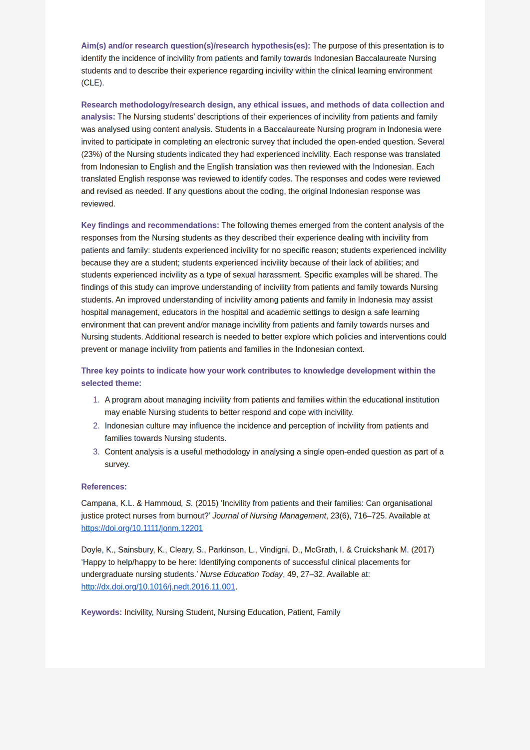Aim(s) and/or research question(s)/research hypothesis(es): The purpose of this presentation is to identify the incidence of incivility from patients and family towards Indonesian Baccalaureate Nursing students and to describe their experience regarding incivility within the clinical learning environment (CLE).
Research methodology/research design, any ethical issues, and methods of data collection and analysis: The Nursing students’ descriptions of their experiences of incivility from patients and family was analysed using content analysis. Students in a Baccalaureate Nursing program in Indonesia were invited to participate in completing an electronic survey that included the open-ended question. Several (23%) of the Nursing students indicated they had experienced incivility. Each response was translated from Indonesian to English and the English translation was then reviewed with the Indonesian. Each translated English response was reviewed to identify codes. The responses and codes were reviewed and revised as needed. If any questions about the coding, the original Indonesian response was reviewed.
Key findings and recommendations: The following themes emerged from the content analysis of the responses from the Nursing students as they described their experience dealing with incivility from patients and family: students experienced incivility for no specific reason; students experienced incivility because they are a student; students experienced incivility because of their lack of abilities; and students experienced incivility as a type of sexual harassment. Specific examples will be shared. The findings of this study can improve understanding of incivility from patients and family towards Nursing students. An improved understanding of incivility among patients and family in Indonesia may assist hospital management, educators in the hospital and academic settings to design a safe learning environment that can prevent and/or manage incivility from patients and family towards nurses and Nursing students. Additional research is needed to better explore which policies and interventions could prevent or manage incivility from patients and families in the Indonesian context.
Three key points to indicate how your work contributes to knowledge development within the selected theme:
A program about managing incivility from patients and families within the educational institution may enable Nursing students to better respond and cope with incivility.
Indonesian culture may influence the incidence and perception of incivility from patients and families towards Nursing students.
Content analysis is a useful methodology in analysing a single open-ended question as part of a survey.
References:
Campana, K.L. & Hammoud, S. (2015) ‘Incivility from patients and their families: Can organisational justice protect nurses from burnout?’ Journal of Nursing Management, 23(6), 716–725. Available at https://doi.org/10.1111/jonm.12201
Doyle, K., Sainsbury, K., Cleary, S., Parkinson, L., Vindigni, D., McGrath, I. & Cruickshank M. (2017) ‘Happy to help/happy to be here: Identifying components of successful clinical placements for undergraduate nursing students.’ Nurse Education Today, 49, 27–32. Available at: http://dx.doi.org/10.1016/j.nedt.2016.11.001.
Keywords: Incivility, Nursing Student, Nursing Education, Patient, Family